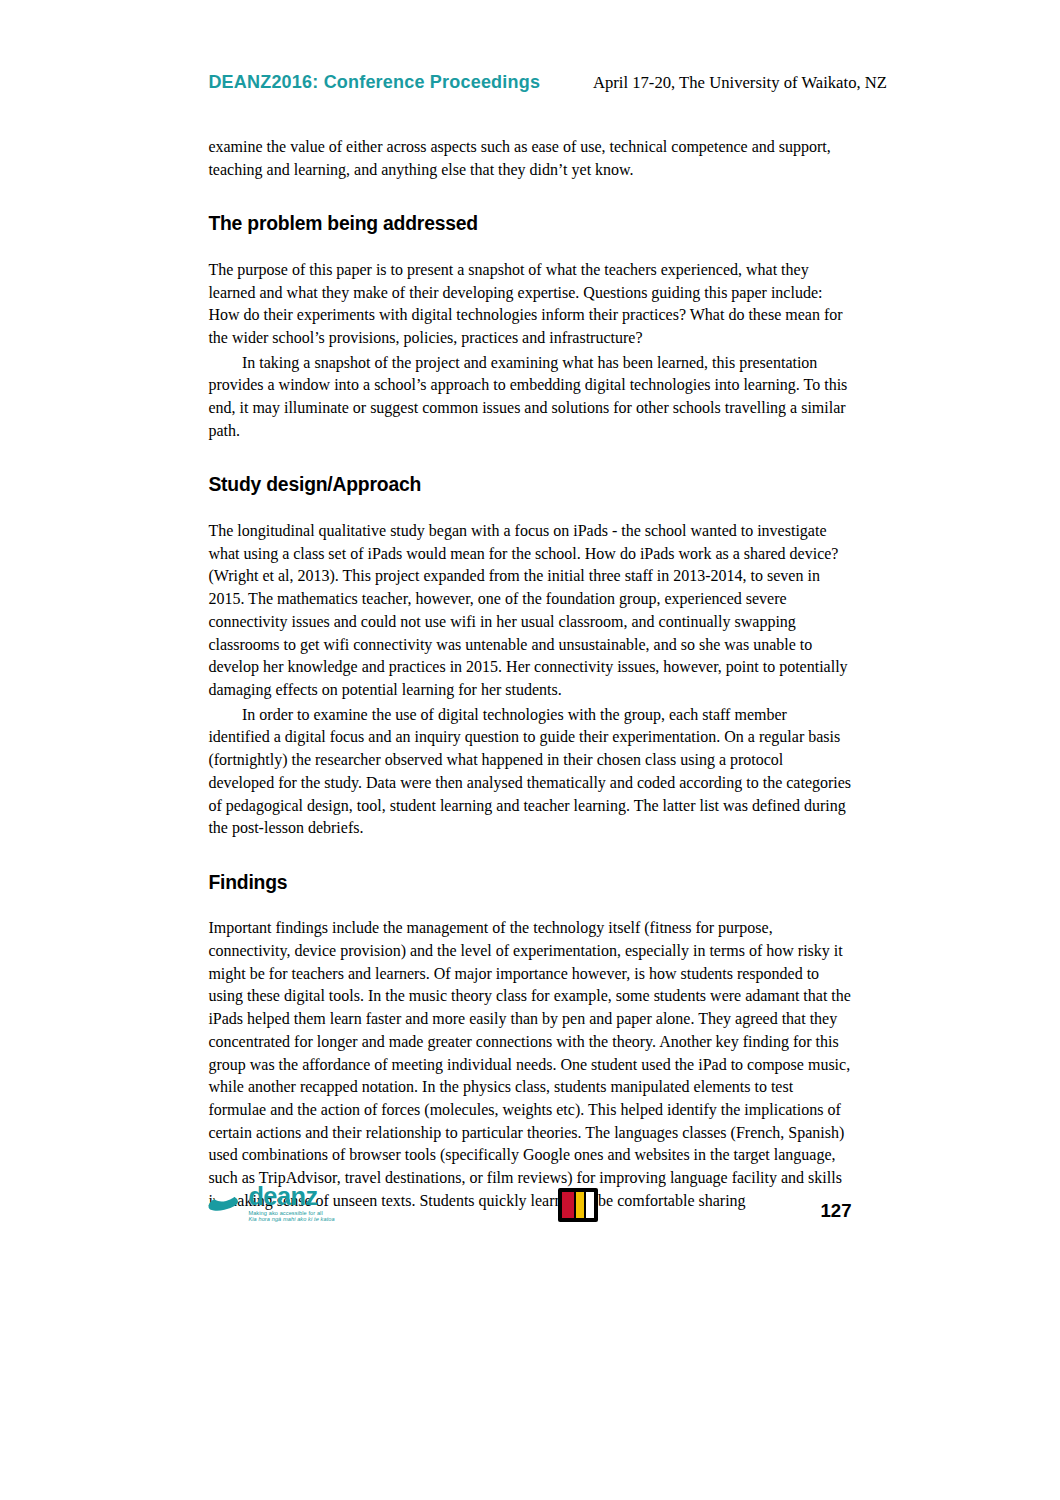DEANZ2016: Conference Proceedings
April 17-20, The University of Waikato, NZ
examine the value of either across aspects such as ease of use, technical competence and support, teaching and learning, and anything else that they didn’t yet know.
The problem being addressed
The purpose of this paper is to present a snapshot of what the teachers experienced, what they learned and what they make of their developing expertise. Questions guiding this paper include: How do their experiments with digital technologies inform their practices? What do these mean for the wider school’s provisions, policies, practices and infrastructure?
In taking a snapshot of the project and examining what has been learned, this presentation provides a window into a school’s approach to embedding digital technologies into learning. To this end, it may illuminate or suggest common issues and solutions for other schools travelling a similar path.
Study design/Approach
The longitudinal qualitative study began with a focus on iPads - the school wanted to investigate what using a class set of iPads would mean for the school. How do iPads work as a shared device? (Wright et al, 2013). This project expanded from the initial three staff in 2013-2014, to seven in 2015. The mathematics teacher, however, one of the foundation group, experienced severe connectivity issues and could not use wifi in her usual classroom, and continually swapping classrooms to get wifi connectivity was untenable and unsustainable, and so she was unable to develop her knowledge and practices in 2015. Her connectivity issues, however, point to potentially damaging effects on potential learning for her students.
In order to examine the use of digital technologies with the group, each staff member identified a digital focus and an inquiry question to guide their experimentation. On a regular basis (fortnightly) the researcher observed what happened in their chosen class using a protocol developed for the study. Data were then analysed thematically and coded according to the categories of pedagogical design, tool, student learning and teacher learning. The latter list was defined during the post-lesson debriefs.
Findings
Important findings include the management of the technology itself (fitness for purpose, connectivity, device provision) and the level of experimentation, especially in terms of how risky it might be for teachers and learners. Of major importance however, is how students responded to using these digital tools. In the music theory class for example, some students were adamant that the iPads helped them learn faster and more easily than by pen and paper alone. They agreed that they concentrated for longer and made greater connections with the theory. Another key finding for this group was the affordance of meeting individual needs. One student used the iPad to compose music, while another recapped notation. In the physics class, students manipulated elements to test formulae and the action of forces (molecules, weights etc). This helped identify the implications of certain actions and their relationship to particular theories. The languages classes (French, Spanish) used combinations of browser tools (specifically Google ones and websites in the target language, such as TripAdvisor, travel destinations, or film reviews) for improving language facility and skills in making sense of unseen texts. Students quickly learned to be comfortable sharing
deanz Making ako accessible for all
Kia hora ngā mahi ako ki te katoa
127